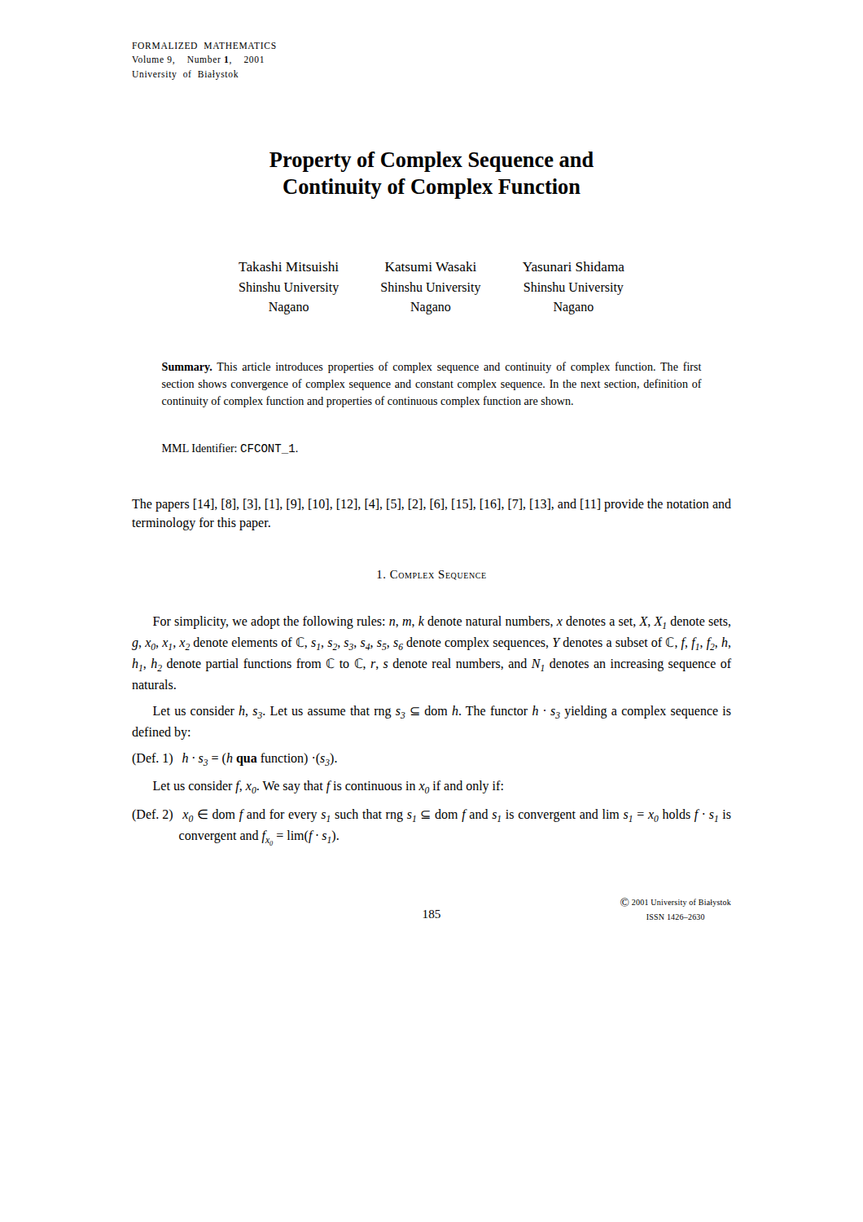Formalized Mathematics
Volume 9, Number 1, 2001
University of Białystok
Property of Complex Sequence and
Continuity of Complex Function
Takashi Mitsuishi
Shinshu University
Nagano
Katsumi Wasaki
Shinshu University
Nagano
Yasunari Shidama
Shinshu University
Nagano
Summary. This article introduces properties of complex sequence and continuity of complex function. The first section shows convergence of complex sequence and constant complex sequence. In the next section, definition of continuity of complex function and properties of continuous complex function are shown.
MML Identifier: CFCONT_1.
The papers [14], [8], [3], [1], [9], [10], [12], [4], [5], [2], [6], [15], [16], [7], [13], and [11] provide the notation and terminology for this paper.
1. Complex Sequence
For simplicity, we adopt the following rules: n, m, k denote natural numbers, x denotes a set, X, X1 denote sets, g, x0, x1, x2 denote elements of ℂ, s1, s2, s3, s4, s5, s6 denote complex sequences, Y denotes a subset of ℂ, f, f1, f2, h, h1, h2 denote partial functions from ℂ to ℂ, r, s denote real numbers, and N1 denotes an increasing sequence of naturals.
Let us consider h, s3. Let us assume that rng s3 ⊆ dom h. The functor h · s3 yielding a complex sequence is defined by:
(Def. 1) h · s3 = (h qua function) ·(s3).
Let us consider f, x0. We say that f is continuous in x0 if and only if:
(Def. 2) x0 ∈ dom f and for every s1 such that rng s1 ⊆ dom f and s1 is convergent and lim s1 = x0 holds f · s1 is convergent and fx0 = lim(f · s1).
185
© 2001 University of Białystok
ISSN 1426–2630